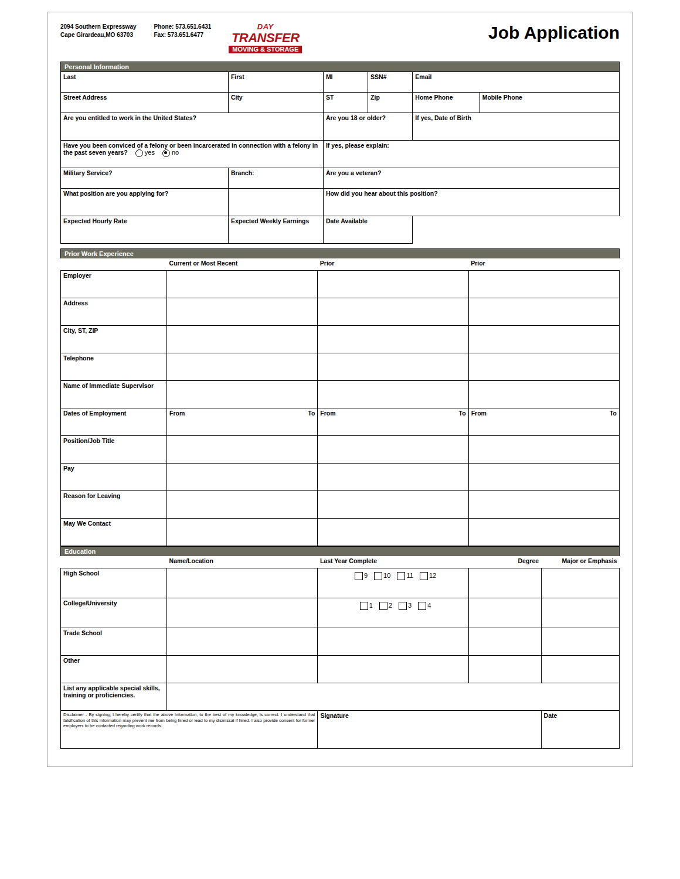2094 Southern Expressway
Cape Girardeau,MO 63703
Phone: 573.651.6431
Fax: 573.651.6477
DAY
TRANSFER
MOVING & STORAGE
Job Application
Personal Information
| Last | First | MI | SSN# | Email |
| Street Address | City | ST | Zip | Home Phone | Mobile Phone |
| Are you entitled to work in the United States? | Are you 18 or older? | If yes, Date of Birth |
| Have you been conviced of a felony or been incarcerated in connection with a felony in the past seven years? yes no | If yes, please explain: |
| Military Service? | Branch: | Are you a veteran? |
| What position are you applying for? | | How did you hear about this position? |
| Expected Hourly Rate | Expected Weekly Earnings | Date Available | |
Prior Work Experience
| | Current or Most Recent | Prior | Prior |
| Employer | | | |
| Address | | | |
| City, ST, ZIP | | | |
| Telephone | | | |
| Name of Immediate Supervisor | | | |
| Dates of Employment | From To | From To | From To |
| Position/Job Title | | | |
| Pay | | | |
| Reason for Leaving | | | |
| May We Contact | | | |
Education
| | Name/Location | Last Year Complete | Degree | Major or Emphasis |
| High School | | 9 10 11 12 | | |
| College/University | | 1 2 3 4 | | |
| Trade School | | | | |
| Other | | | | |
| List any applicable special skills, training or proficiencies. | |
| Disclaimer - By signing, I hereby certify that the above information, to the best of my knowledge, is correct. I understand that falsification of this information may prevent me from being hired or lead to my dismissal if hired. I also provide consent for former employers to be contacted regarding work records. | Signature | Date |